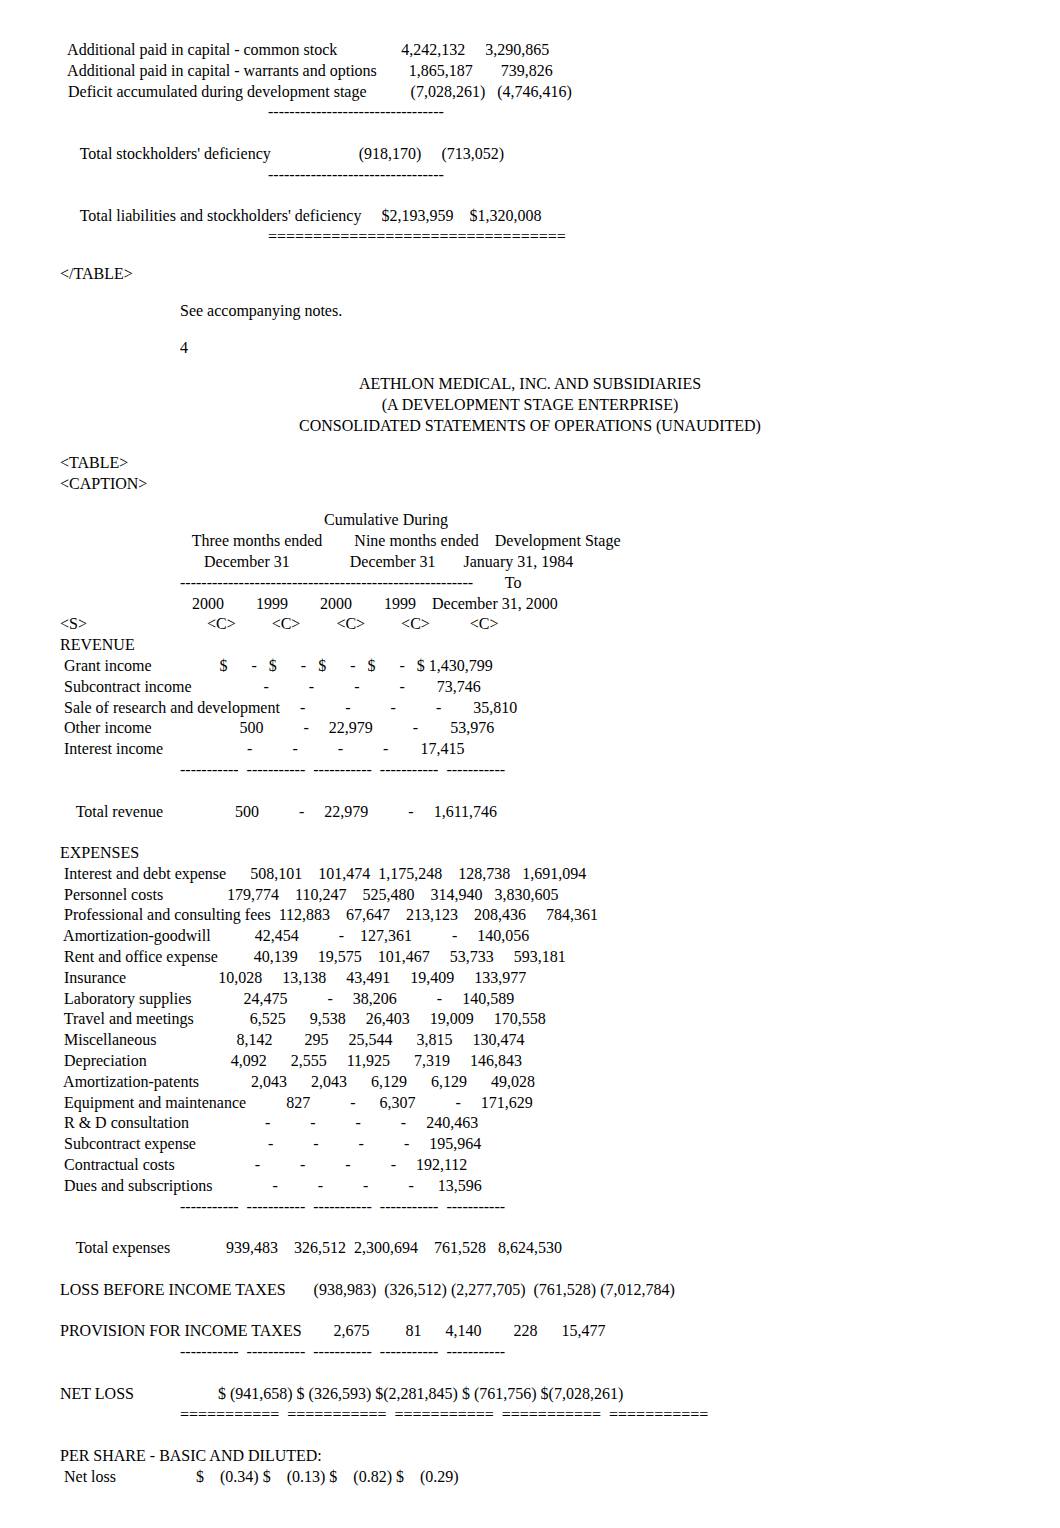Additional paid in capital - common stock                4,242,132     3,290,865
  Additional paid in capital - warrants and options        1,865,187       739,826
  Deficit accumulated during development stage           (7,028,261)   (4,746,416)
                                                    ---------------------------------

     Total stockholders' deficiency                      (918,170)     (713,052)
                                                    ---------------------------------

     Total liabilities and stockholders' deficiency     $2,193,959    $1,320,008
                                                    =================================
</TABLE>
See accompanying notes.
4
AETHLON MEDICAL, INC. AND SUBSIDIARIES
(A DEVELOPMENT STAGE ENTERPRISE)
CONSOLIDATED STATEMENTS OF OPERATIONS (UNAUDITED)
<TABLE>
<CAPTION>
                                                                  Cumulative During
                                 Three months ended        Nine months ended    Development Stage
                                    December 31               December 31       January 31, 1984
                              -------------------------------------------------------        To
                                 2000        1999        2000        1999    December 31, 2000
<S>                              <C>         <C>         <C>         <C>          <C>
REVENUE
 Grant income                 $      -   $      -   $      -   $      -   $ 1,430,799
 Subcontract income                  -          -          -          -        73,746
 Sale of research and development     -          -          -          -        35,810
 Other income                      500          -     22,979          -        53,976
 Interest income                     -          -          -          -        17,415
                              -----------  -----------  -----------  -----------  -----------

    Total revenue                  500          -     22,979          -     1,611,746

EXPENSES
 Interest and debt expense      508,101    101,474  1,175,248    128,738   1,691,094
 Personnel costs                179,774    110,247    525,480    314,940   3,830,605
 Professional and consulting fees  112,883    67,647    213,123    208,436     784,361
 Amortization-goodwill           42,454          -    127,361          -     140,056
 Rent and office expense         40,139     19,575    101,467     53,733     593,181
 Insurance                       10,028     13,138     43,491     19,409     133,977
 Laboratory supplies             24,475          -     38,206          -     140,589
 Travel and meetings              6,525      9,538     26,403     19,009     170,558
 Miscellaneous                    8,142        295     25,544      3,815     130,474
 Depreciation                     4,092      2,555     11,925      7,319     146,843
 Amortization-patents             2,043      2,043      6,129      6,129      49,028
 Equipment and maintenance          827          -      6,307          -     171,629
 R & D consultation                   -          -          -          -     240,463
 Subcontract expense                  -          -          -          -     195,964
 Contractual costs                    -          -          -          -     192,112
 Dues and subscriptions               -          -          -          -      13,596
                              -----------  -----------  -----------  -----------  -----------

    Total expenses              939,483    326,512  2,300,694    761,528   8,624,530

LOSS BEFORE INCOME TAXES       (938,983)  (326,512) (2,277,705)  (761,528) (7,012,784)

PROVISION FOR INCOME TAXES        2,675         81      4,140        228      15,477
                              -----------  -----------  -----------  -----------  -----------

NET LOSS                     $ (941,658) $ (326,593) $(2,281,845) $ (761,756) $(7,028,261)
                              ===========  ===========  ===========  ===========  ===========

PER SHARE - BASIC AND DILUTED:
 Net loss                    $    (0.34) $    (0.13) $    (0.82) $    (0.29)